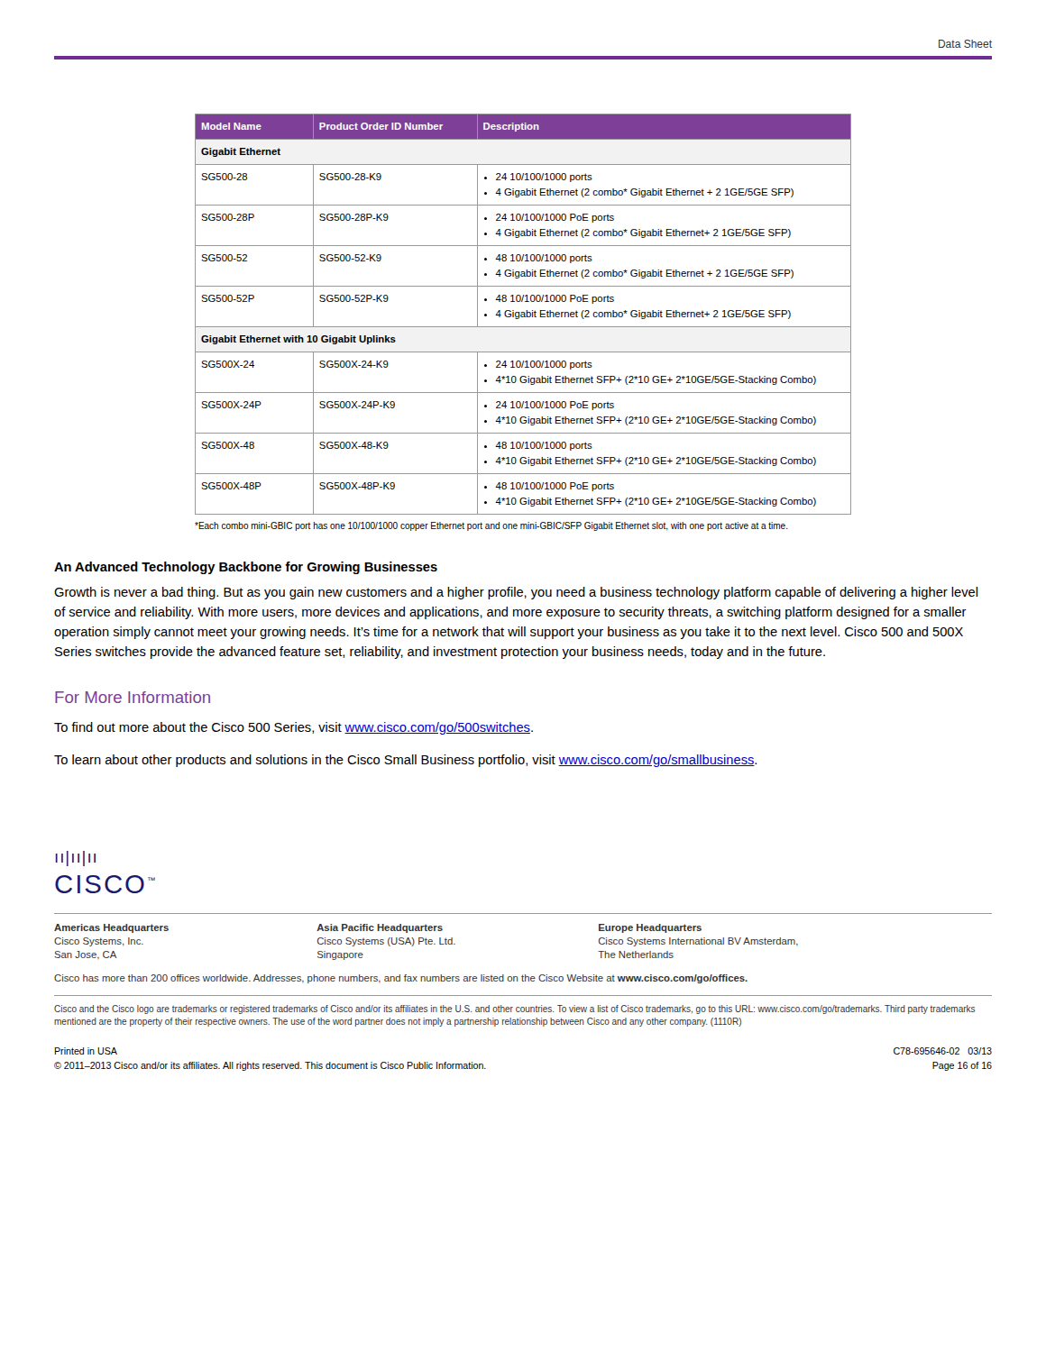Data Sheet
| Model Name | Product Order ID Number | Description |
| --- | --- | --- |
| Gigabit Ethernet |
| SG500-28 | SG500-28-K9 | 24 10/100/1000 ports 4 Gigabit Ethernet (2 combo* Gigabit Ethernet + 2 1GE/5GE SFP) |
| SG500-28P | SG500-28P-K9 | 24 10/100/1000 PoE ports 4 Gigabit Ethernet (2 combo* Gigabit Ethernet+ 2 1GE/5GE SFP) |
| SG500-52 | SG500-52-K9 | 48 10/100/1000 ports 4 Gigabit Ethernet (2 combo* Gigabit Ethernet + 2 1GE/5GE SFP) |
| SG500-52P | SG500-52P-K9 | 48 10/100/1000 PoE ports 4 Gigabit Ethernet (2 combo* Gigabit Ethernet+ 2 1GE/5GE SFP) |
| Gigabit Ethernet with 10 Gigabit Uplinks |
| SG500X-24 | SG500X-24-K9 | 24 10/100/1000 ports 4*10 Gigabit Ethernet SFP+ (2*10 GE+ 2*10GE/5GE-Stacking Combo) |
| SG500X-24P | SG500X-24P-K9 | 24 10/100/1000 PoE ports 4*10 Gigabit Ethernet SFP+ (2*10 GE+ 2*10GE/5GE-Stacking Combo) |
| SG500X-48 | SG500X-48-K9 | 48 10/100/1000 ports 4*10 Gigabit Ethernet SFP+ (2*10 GE+ 2*10GE/5GE-Stacking Combo) |
| SG500X-48P | SG500X-48P-K9 | 48 10/100/1000 PoE ports 4*10 Gigabit Ethernet SFP+ (2*10 GE+ 2*10GE/5GE-Stacking Combo) |
*Each combo mini-GBIC port has one 10/100/1000 copper Ethernet port and one mini-GBIC/SFP Gigabit Ethernet slot, with one port active at a time.
An Advanced Technology Backbone for Growing Businesses
Growth is never a bad thing. But as you gain new customers and a higher profile, you need a business technology platform capable of delivering a higher level of service and reliability. With more users, more devices and applications, and more exposure to security threats, a switching platform designed for a smaller operation simply cannot meet your growing needs. It’s time for a network that will support your business as you take it to the next level. Cisco 500 and 500X Series switches provide the advanced feature set, reliability, and investment protection your business needs, today and in the future.
For More Information
To find out more about the Cisco 500 Series, visit www.cisco.com/go/500switches.
To learn about other products and solutions in the Cisco Small Business portfolio, visit www.cisco.com/go/smallbusiness.
ıı|ıı|ıı
CISCO™
| Americas Headquarters Cisco Systems, Inc. San Jose, CA | Asia Pacific Headquarters Cisco Systems (USA) Pte. Ltd. Singapore | Europe Headquarters Cisco Systems International BV Amsterdam, The Netherlands |
Cisco has more than 200 offices worldwide. Addresses, phone numbers, and fax numbers are listed on the Cisco Website at www.cisco.com/go/offices.
Cisco and the Cisco logo are trademarks or registered trademarks of Cisco and/or its affiliates in the U.S. and other countries. To view a list of Cisco trademarks, go to this URL: www.cisco.com/go/trademarks. Third party trademarks mentioned are the property of their respective owners. The use of the word partner does not imply a partnership relationship between Cisco and any other company. (1110R)
| Printed in USA | C78-695646-02 03/13 |
| © 2011–2013 Cisco and/or its affiliates. All rights reserved. This document is Cisco Public Information. | Page 16 of 16 |